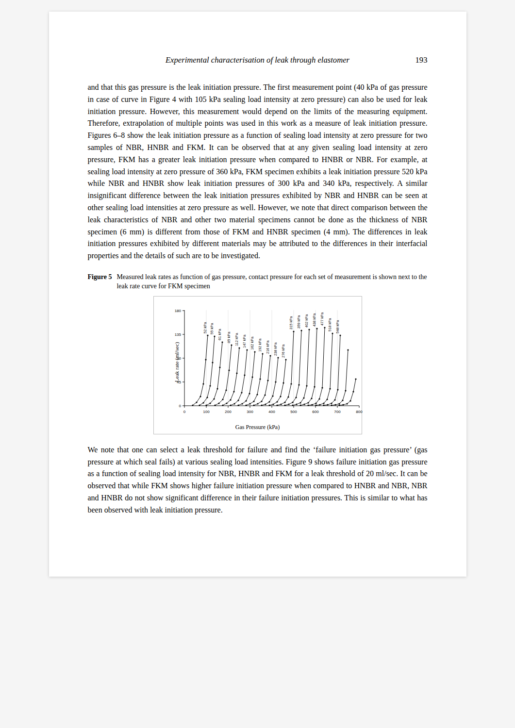Experimental characterisation of leak through elastomer 193
and that this gas pressure is the leak initiation pressure. The first measurement point (40 kPa of gas pressure in case of curve in Figure 4 with 105 kPa sealing load intensity at zero pressure) can also be used for leak initiation pressure. However, this measurement would depend on the limits of the measuring equipment. Therefore, extrapolation of multiple points was used in this work as a measure of leak initiation pressure. Figures 6–8 show the leak initiation pressure as a function of sealing load intensity at zero pressure for two samples of NBR, HNBR and FKM. It can be observed that at any given sealing load intensity at zero pressure, FKM has a greater leak initiation pressure when compared to HNBR or NBR. For example, at sealing load intensity at zero pressure of 360 kPa, FKM specimen exhibits a leak initiation pressure 520 kPa while NBR and HNBR show leak initiation pressures of 300 kPa and 340 kPa, respectively. A similar insignificant difference between the leak initiation pressures exhibited by NBR and HNBR can be seen at other sealing load intensities at zero pressure as well. However, we note that direct comparison between the leak characteristics of NBR and other two material specimens cannot be done as the thickness of NBR specimen (6 mm) is different from those of FKM and HNBR specimen (4 mm). The differences in leak initiation pressures exhibited by different materials may be attributed to the differences in their interfacial properties and the details of such are to be investigated.
Figure 5 Measured leak rates as function of gas pressure, contact pressure for each set of measurement is shown next to the leak rate curve for FKM specimen
0 45 90 135 180 0 100 200 300 400 500 600 700 800 52 kPa 55 kPa 61 kPa 85 kPa 112 kPa 147 kPa 162 kPa 192 kPa 216 kPa 238 kPa 276 kPa 315 kPa 359 kPa 402 kPa 438 kPa 477 kPa 518 kPa 548 kPa
Leak rate (ml/sec)
Gas Pressure (kPa)
We note that one can select a leak threshold for failure and find the ‘failure initiation gas pressure’ (gas pressure at which seal fails) at various sealing load intensities. Figure 9 shows failure initiation gas pressure as a function of sealing load intensity for NBR, HNBR and FKM for a leak threshold of 20 ml/sec. It can be observed that while FKM shows higher failure initiation pressure when compared to HNBR and NBR, NBR and HNBR do not show significant difference in their failure initiation pressures. This is similar to what has been observed with leak initiation pressure.